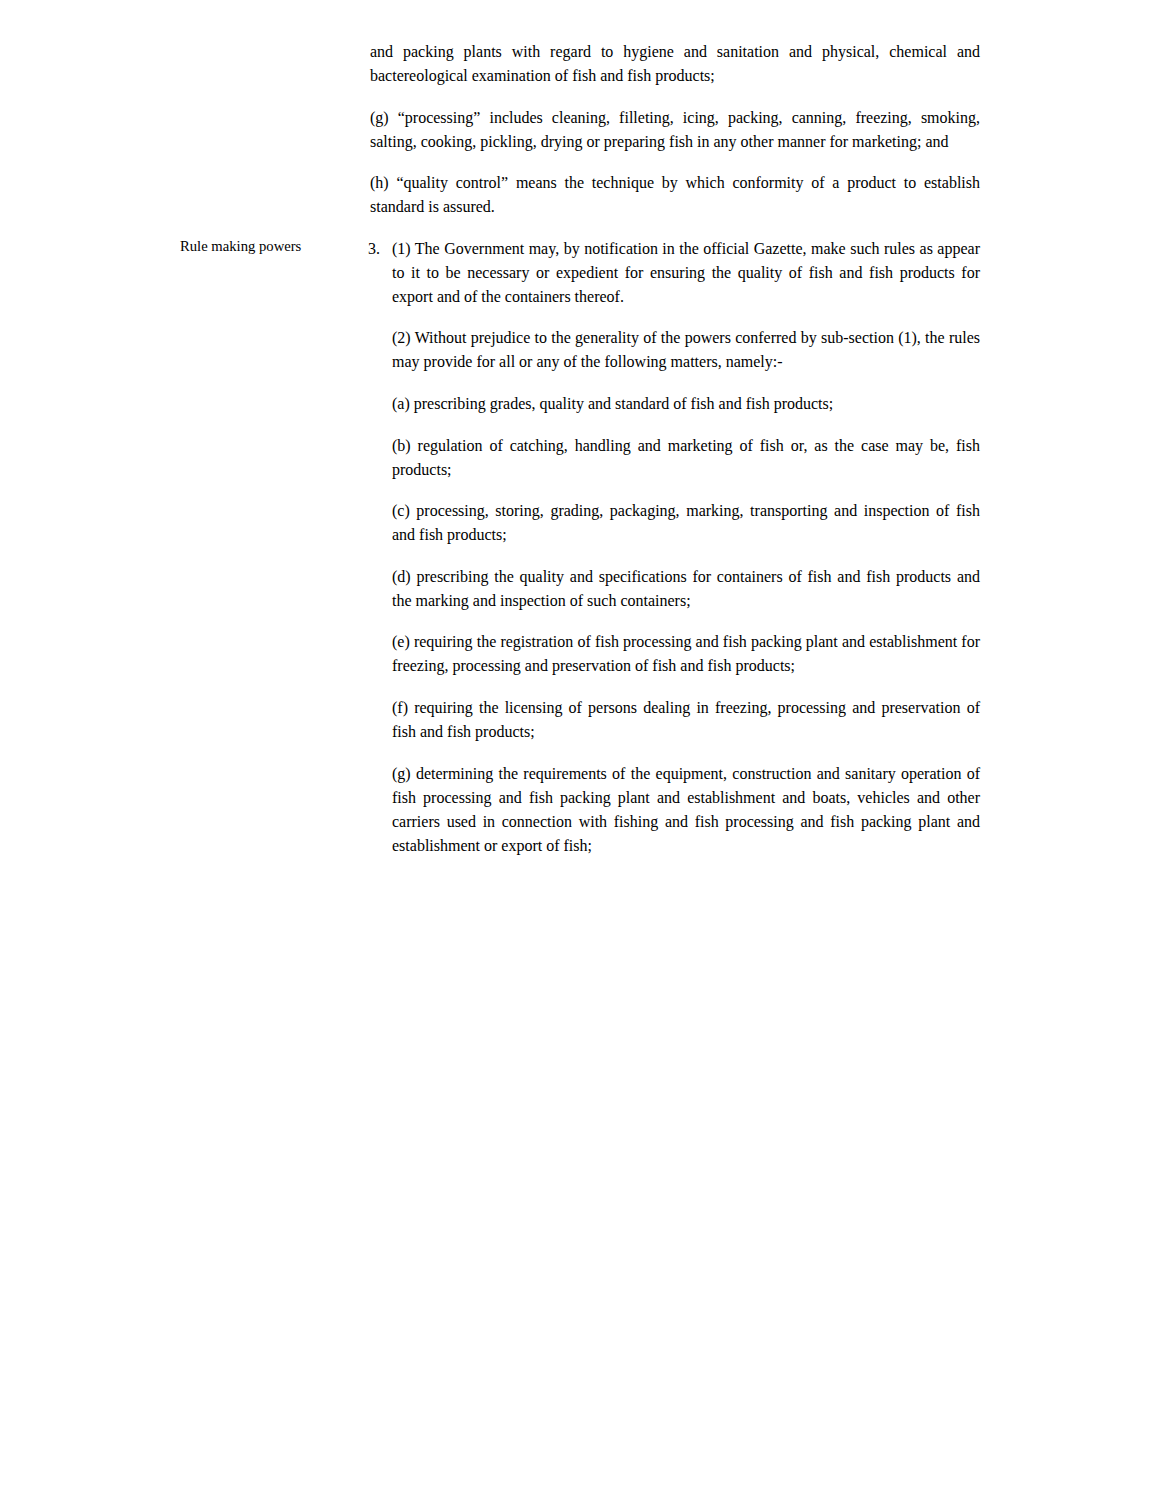and packing plants with regard to hygiene and sanitation and physical, chemical and bactereological examination of fish and fish products;
(g) “processing” includes cleaning, filleting, icing, packing, canning, freezing, smoking, salting, cooking, pickling, drying or preparing fish in any other manner for marketing; and
(h) “quality control” means the technique by which conformity of a product to establish standard is assured.
Rule making powers
3.
(1) The Government may, by notification in the official Gazette, make such rules as appear to it to be necessary or expedient for ensuring the quality of fish and fish products for export and of the containers thereof.
(2) Without prejudice to the generality of the powers conferred by sub-section (1), the rules may provide for all or any of the following matters, namely:-
(a) prescribing grades, quality and standard of fish and fish products;
(b) regulation of catching, handling and marketing of fish or, as the case may be, fish products;
(c) processing, storing, grading, packaging, marking, transporting and inspection of fish and fish products;
(d) prescribing the quality and specifications for containers of fish and fish products and the marking and inspection of such containers;
(e) requiring the registration of fish processing and fish packing plant and establishment for freezing, processing and preservation of fish and fish products;
(f) requiring the licensing of persons dealing in freezing, processing and preservation of fish and fish products;
(g) determining the requirements of the equipment, construction and sanitary operation of fish processing and fish packing plant and establishment and boats, vehicles and other carriers used in connection with fishing and fish processing and fish packing plant and establishment or export of fish;